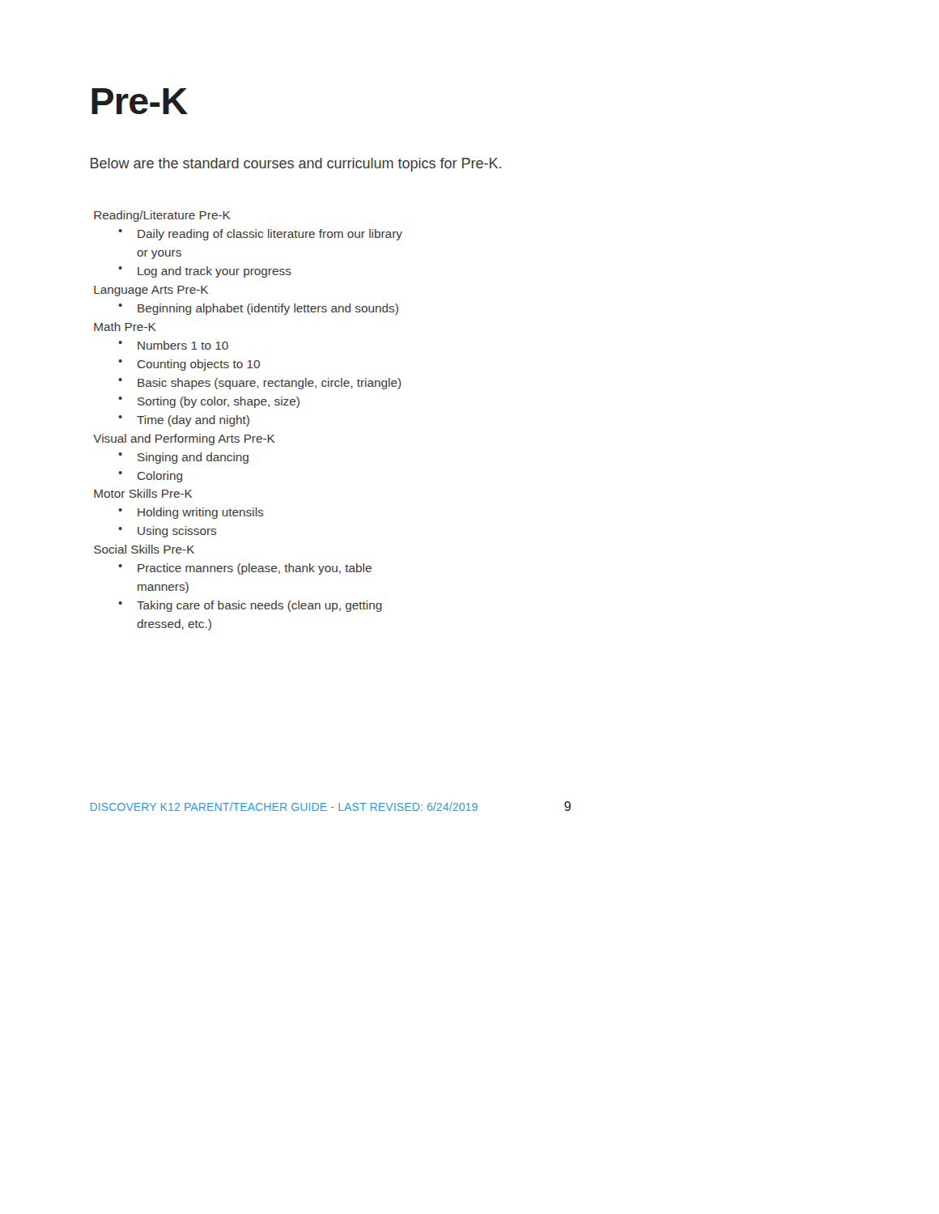Pre-K
Below are the standard courses and curriculum topics for Pre-K.
Reading/Literature Pre-K
Daily reading of classic literature from our library or yours
Log and track your progress
Language Arts Pre-K
Beginning alphabet (identify letters and sounds)
Math Pre-K
Numbers 1 to 10
Counting objects to 10
Basic shapes (square, rectangle, circle, triangle)
Sorting (by color, shape, size)
Time (day and night)
Visual and Performing Arts Pre-K
Singing and dancing
Coloring
Motor Skills Pre-K
Holding writing utensils
Using scissors
Social Skills Pre-K
Practice manners (please, thank you, table manners)
Taking care of basic needs (clean up, getting dressed, etc.)
DISCOVERY K12 PARENT/TEACHER GUIDE - LAST REVISED: 6/24/2019 9